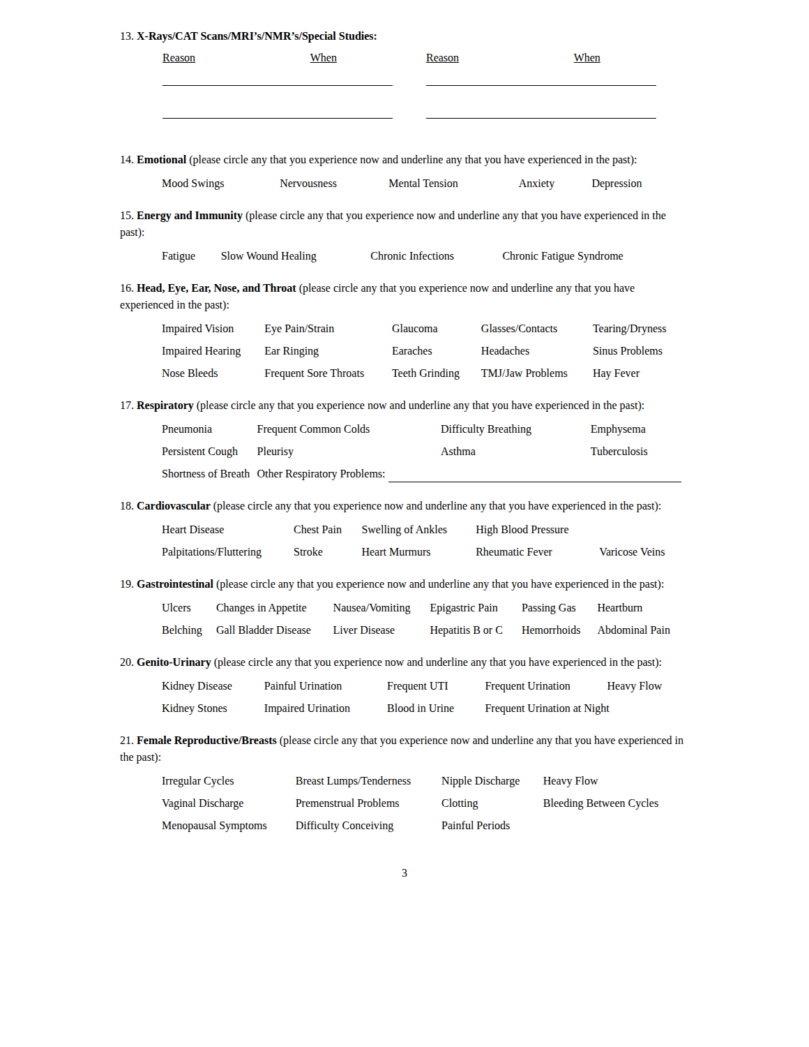13. X-Rays/CAT Scans/MRI’s/NMR’s/Special Studies:
| Reason | When | Reason | When |
| --- | --- | --- | --- |
14. Emotional (please circle any that you experience now and underline any that you have experienced in the past):
| Mood Swings | Nervousness | Mental Tension | Anxiety | Depression |
15. Energy and Immunity (please circle any that you experience now and underline any that you have experienced in the past):
| Fatigue | Slow Wound Healing | Chronic Infections | Chronic Fatigue Syndrome |
16. Head, Eye, Ear, Nose, and Throat (please circle any that you experience now and underline any that you have experienced in the past):
| Impaired Vision | Eye Pain/Strain | Glaucoma | Glasses/Contacts | Tearing/Dryness |
| Impaired Hearing | Ear Ringing | Earaches | Headaches | Sinus Problems |
| Nose Bleeds | Frequent Sore Throats | Teeth Grinding | TMJ/Jaw Problems | Hay Fever |
17. Respiratory (please circle any that you experience now and underline any that you have experienced in the past):
| Pneumonia | Frequent Common Colds | Difficulty Breathing | Emphysema |
| Persistent Cough | Pleurisy | Asthma | Tuberculosis |
| Shortness of Breath | Other Respiratory Problems: |
18. Cardiovascular (please circle any that you experience now and underline any that you have experienced in the past):
| Heart Disease | Chest Pain | Swelling of Ankles | High Blood Pressure |
| Palpitations/Fluttering | Stroke | Heart Murmurs | Rheumatic Fever | Varicose Veins |
19. Gastrointestinal (please circle any that you experience now and underline any that you have experienced in the past):
| Ulcers | Changes in Appetite | Nausea/Vomiting | Epigastric Pain | Passing Gas | Heartburn |
| Belching | Gall Bladder Disease | Liver Disease | Hepatitis B or C | Hemorrhoids | Abdominal Pain |
20. Genito-Urinary (please circle any that you experience now and underline any that you have experienced in the past):
| Kidney Disease | Painful Urination | Frequent UTI | Frequent Urination | Heavy Flow |
| Kidney Stones | Impaired Urination | Blood in Urine | Frequent Urination at Night |
21. Female Reproductive/Breasts (please circle any that you experience now and underline any that you have experienced in the past):
| Irregular Cycles | Breast Lumps/Tenderness | Nipple Discharge | Heavy Flow |
| Vaginal Discharge | Premenstrual Problems | Clotting | Bleeding Between Cycles |
| Menopausal Symptoms | Difficulty Conceiving | Painful Periods | |
3